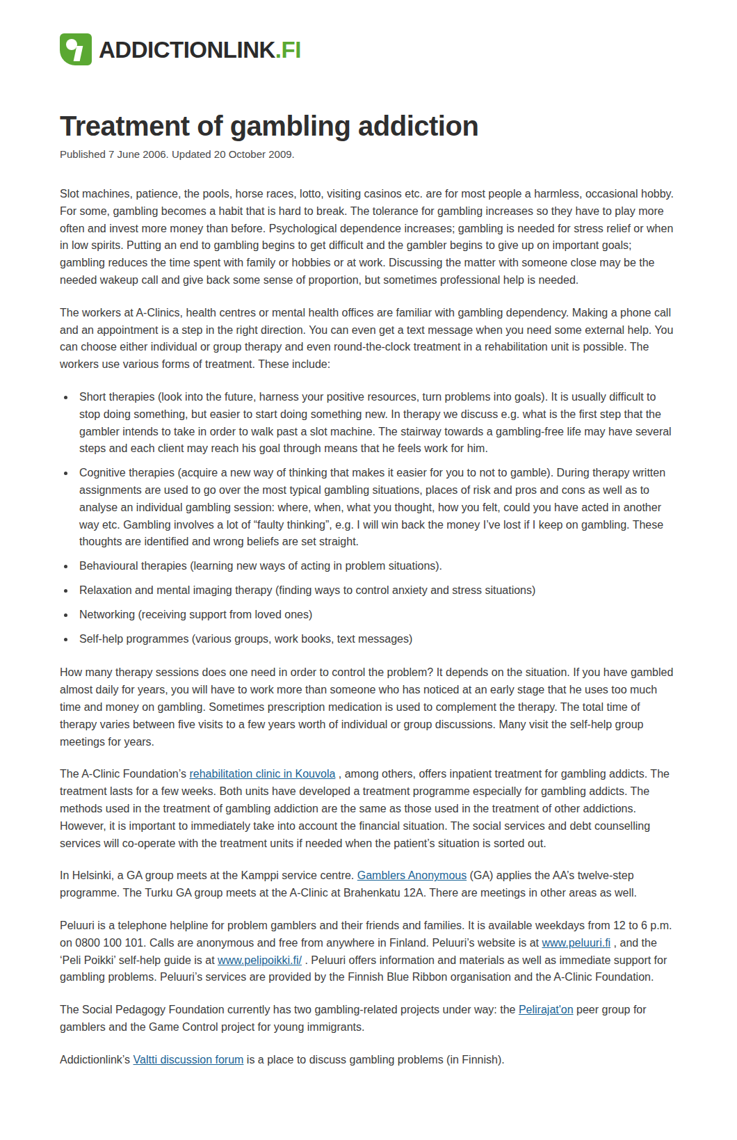ADDICTIONLINK.FI
Treatment of gambling addiction
Published 7 June 2006. Updated 20 October 2009.
Slot machines, patience, the pools, horse races, lotto, visiting casinos etc. are for most people a harmless, occasional hobby. For some, gambling becomes a habit that is hard to break. The tolerance for gambling increases so they have to play more often and invest more money than before. Psychological dependence increases; gambling is needed for stress relief or when in low spirits. Putting an end to gambling begins to get difficult and the gambler begins to give up on important goals; gambling reduces the time spent with family or hobbies or at work. Discussing the matter with someone close may be the needed wakeup call and give back some sense of proportion, but sometimes professional help is needed.
The workers at A-Clinics, health centres or mental health offices are familiar with gambling dependency. Making a phone call and an appointment is a step in the right direction. You can even get a text message when you need some external help. You can choose either individual or group therapy and even round-the-clock treatment in a rehabilitation unit is possible. The workers use various forms of treatment. These include:
Short therapies (look into the future, harness your positive resources, turn problems into goals). It is usually difficult to stop doing something, but easier to start doing something new. In therapy we discuss e.g. what is the first step that the gambler intends to take in order to walk past a slot machine. The stairway towards a gambling-free life may have several steps and each client may reach his goal through means that he feels work for him.
Cognitive therapies (acquire a new way of thinking that makes it easier for you to not to gamble). During therapy written assignments are used to go over the most typical gambling situations, places of risk and pros and cons as well as to analyse an individual gambling session: where, when, what you thought, how you felt, could you have acted in another way etc. Gambling involves a lot of “faulty thinking”, e.g. I will win back the money I’ve lost if I keep on gambling. These thoughts are identified and wrong beliefs are set straight.
Behavioural therapies (learning new ways of acting in problem situations).
Relaxation and mental imaging therapy (finding ways to control anxiety and stress situations)
Networking (receiving support from loved ones)
Self-help programmes (various groups, work books, text messages)
How many therapy sessions does one need in order to control the problem? It depends on the situation. If you have gambled almost daily for years, you will have to work more than someone who has noticed at an early stage that he uses too much time and money on gambling. Sometimes prescription medication is used to complement the therapy. The total time of therapy varies between five visits to a few years worth of individual or group discussions. Many visit the self-help group meetings for years.
The A-Clinic Foundation’s rehabilitation clinic in Kouvola , among others, offers inpatient treatment for gambling addicts. The treatment lasts for a few weeks. Both units have developed a treatment programme especially for gambling addicts. The methods used in the treatment of gambling addiction are the same as those used in the treatment of other addictions. However, it is important to immediately take into account the financial situation. The social services and debt counselling services will co-operate with the treatment units if needed when the patient’s situation is sorted out.
In Helsinki, a GA group meets at the Kamppi service centre. Gamblers Anonymous (GA) applies the AA’s twelve-step programme. The Turku GA group meets at the A-Clinic at Brahenkatu 12A. There are meetings in other areas as well.
Peluuri is a telephone helpline for problem gamblers and their friends and families. It is available weekdays from 12 to 6 p.m. on 0800 100 101. Calls are anonymous and free from anywhere in Finland. Peluuri’s website is at www.peluuri.fi , and the ‘Peli Poikki’ self-help guide is at www.pelipoikki.fi/ . Peluuri offers information and materials as well as immediate support for gambling problems. Peluuri’s services are provided by the Finnish Blue Ribbon organisation and the A-Clinic Foundation.
The Social Pedagogy Foundation currently has two gambling-related projects under way: the Pelirajat'on peer group for gamblers and the Game Control project for young immigrants.
Addictionlink’s Valtti discussion forum is a place to discuss gambling problems (in Finnish).